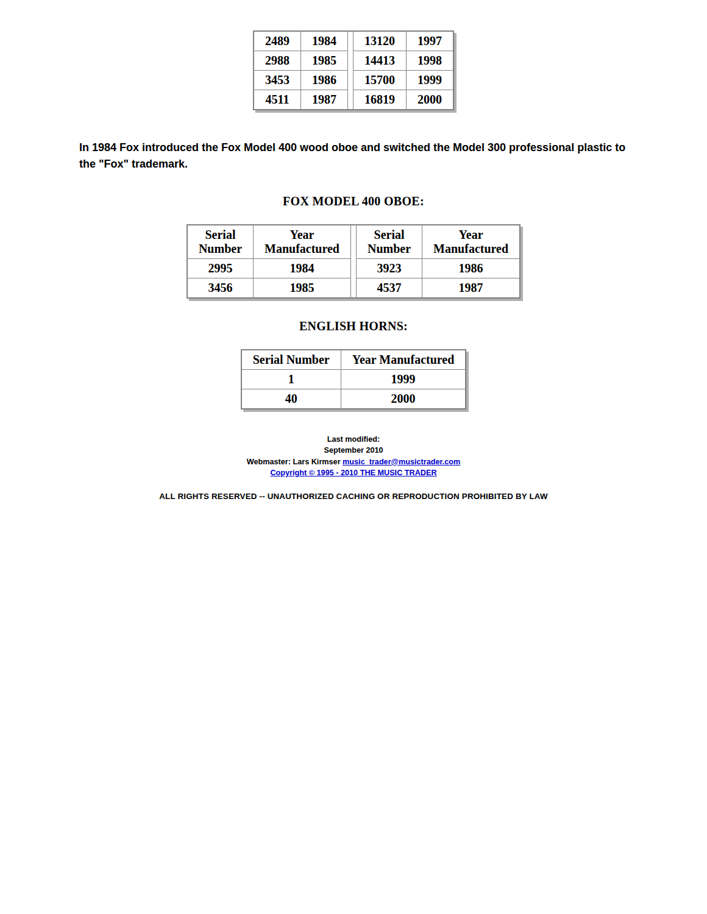| 2489 | 1984 | | 13120 | 1997 |
| 2988 | 1985 | | 14413 | 1998 |
| 3453 | 1986 | | 15700 | 1999 |
| 4511 | 1987 | | 16819 | 2000 |
In 1984 Fox introduced the Fox Model 400 wood oboe and switched the Model 300 professional plastic to the "Fox" trademark.
FOX MODEL 400 OBOE:
| Serial Number | Year Manufactured | | Serial Number | Year Manufactured |
| 2995 | 1984 | | 3923 | 1986 |
| 3456 | 1985 | | 4537 | 1987 |
ENGLISH HORNS:
| Serial Number | Year Manufactured |
| --- | --- |
| 1 | 1999 |
| 40 | 2000 |
Last modified:
September 2010
Webmaster: Lars Kirmser music_trader@musictrader.com
Copyright © 1995 - 2010 THE MUSIC TRADER
ALL RIGHTS RESERVED -- UNAUTHORIZED CACHING OR REPRODUCTION PROHIBITED BY LAW